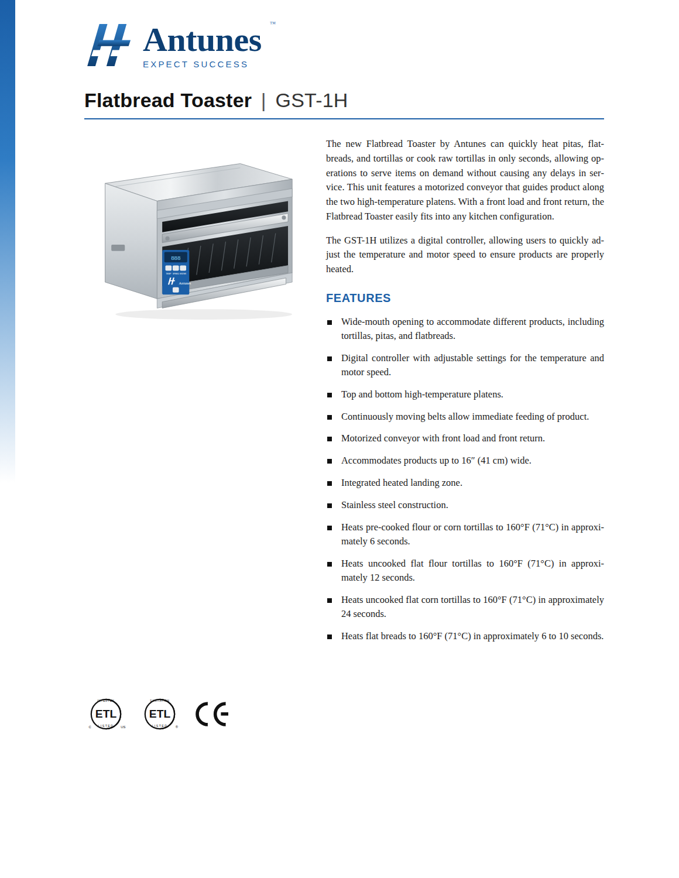Antunes
Expect Success
™
Flatbread Toaster | GST-1H
888 TEMP SPEED ENTER Antunes
The new Flatbread Toaster by Antunes can quickly heat pitas, flatbreads, and tortillas or cook raw tortillas in only seconds, allowing operations to serve items on demand without causing any delays in service. This unit features a motorized conveyor that guides product along the two high-temperature platens. With a front load and front return, the Flatbread Toaster easily fits into any kitchen configuration.
The GST-1H utilizes a digital controller, allowing users to quickly adjust the temperature and motor speed to ensure products are properly heated.
Features
Wide-mouth opening to accommodate different products, including tortillas, pitas, and flatbreads.
Digital controller with adjustable settings for the temperature and motor speed.
Top and bottom high-temperature platens.
Continuously moving belts allow immediate feeding of product.
Motorized conveyor with front load and front return.
Accommodates products up to 16″ (41 cm) wide.
Integrated heated landing zone.
Stainless steel construction.
Heats pre-cooked flour or corn tortillas to 160°F (71°C) in approximately 6 seconds.
Heats uncooked flat flour tortillas to 160°F (71°C) in approximately 12 seconds.
Heats uncooked flat corn tortillas to 160°F (71°C) in approximately 24 seconds.
Heats flat breads to 160°F (71°C) in approximately 6 to 10 seconds.
ETL INTERTEK LISTED C US ETL SANITATION LISTED ®